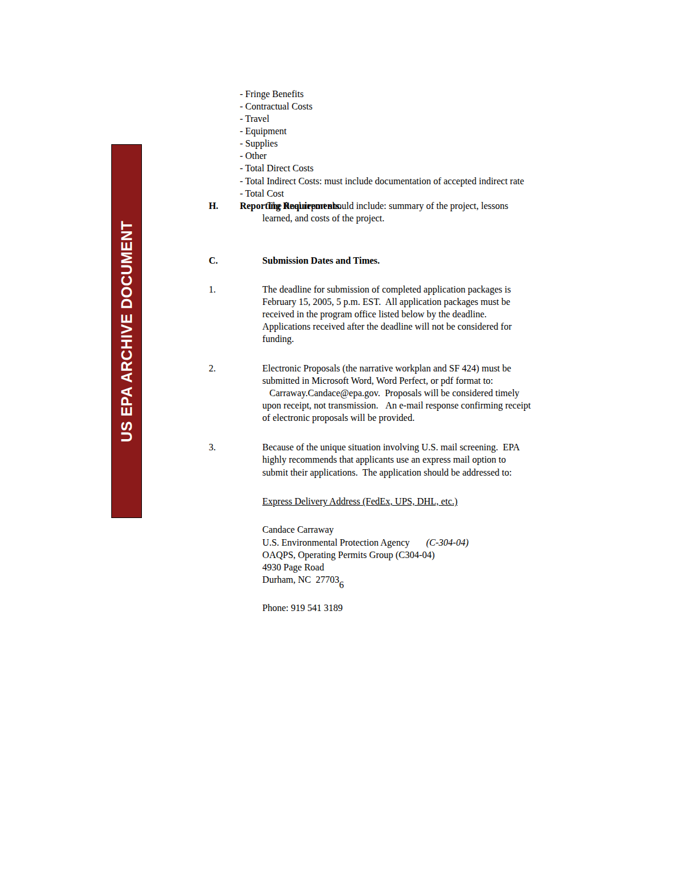US EPA ARCHIVE DOCUMENT
- Fringe Benefits
- Contractual Costs
- Travel
- Equipment
- Supplies
- Other
- Total Direct Costs
- Total Indirect Costs: must include documentation of accepted indirect rate
- Total Cost
H. Reporting Requirements. The final report should include: summary of the project, lessons learned, and costs of the project.
C. Submission Dates and Times.
1. The deadline for submission of completed application packages is February 15, 2005, 5 p.m. EST. All application packages must be received in the program office listed below by the deadline. Applications received after the deadline will not be considered for funding.
2. Electronic Proposals (the narrative workplan and SF 424) must be submitted in Microsoft Word, Word Perfect, or pdf format to: Carraway.Candace@epa.gov. Proposals will be considered timely upon receipt, not transmission. An e-mail response confirming receipt of electronic proposals will be provided.
3. Because of the unique situation involving U.S. mail screening. EPA highly recommends that applicants use an express mail option to submit their applications. The application should be addressed to:
Express Delivery Address (FedEx, UPS, DHL, etc.)
Candace Carraway
U.S. Environmental Protection Agency (C-304-04)
OAQPS, Operating Permits Group (C304-04)
4930 Page Road
Durham, NC 27703
Phone: 919 541 3189
6